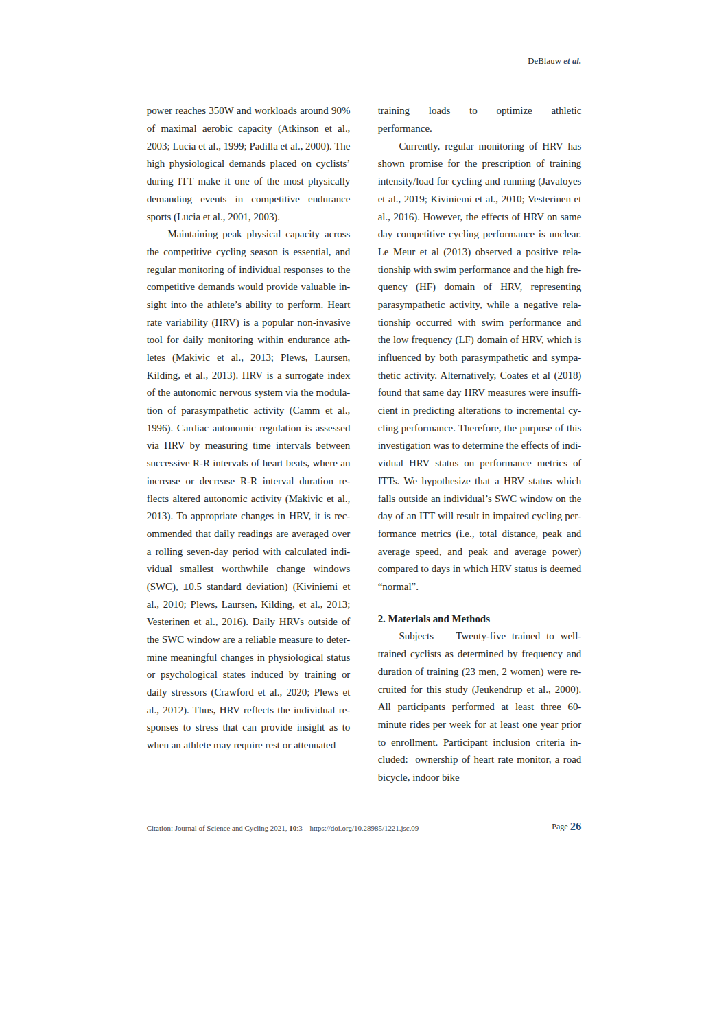DeBlauw et al.
power reaches 350W and workloads around 90% of maximal aerobic capacity (Atkinson et al., 2003; Lucia et al., 1999; Padilla et al., 2000). The high physiological demands placed on cyclists’ during ITT make it one of the most physically demanding events in competitive endurance sports (Lucia et al., 2001, 2003).
Maintaining peak physical capacity across the competitive cycling season is essential, and regular monitoring of individual responses to the competitive demands would provide valuable insight into the athlete’s ability to perform. Heart rate variability (HRV) is a popular non-invasive tool for daily monitoring within endurance athletes (Makivic et al., 2013; Plews, Laursen, Kilding, et al., 2013). HRV is a surrogate index of the autonomic nervous system via the modulation of parasympathetic activity (Camm et al., 1996). Cardiac autonomic regulation is assessed via HRV by measuring time intervals between successive R-R intervals of heart beats, where an increase or decrease R-R interval duration reflects altered autonomic activity (Makivic et al., 2013). To appropriate changes in HRV, it is recommended that daily readings are averaged over a rolling seven-day period with calculated individual smallest worthwhile change windows (SWC), ±0.5 standard deviation) (Kiviniemi et al., 2010; Plews, Laursen, Kilding, et al., 2013; Vesterinen et al., 2016). Daily HRVs outside of the SWC window are a reliable measure to determine meaningful changes in physiological status or psychological states induced by training or daily stressors (Crawford et al., 2020; Plews et al., 2012). Thus, HRV reflects the individual responses to stress that can provide insight as to when an athlete may require rest or attenuated
training loads to optimize athletic performance.
Currently, regular monitoring of HRV has shown promise for the prescription of training intensity/load for cycling and running (Javaloyes et al., 2019; Kiviniemi et al., 2010; Vesterinen et al., 2016). However, the effects of HRV on same day competitive cycling performance is unclear. Le Meur et al (2013) observed a positive relationship with swim performance and the high frequency (HF) domain of HRV, representing parasympathetic activity, while a negative relationship occurred with swim performance and the low frequency (LF) domain of HRV, which is influenced by both parasympathetic and sympathetic activity. Alternatively, Coates et al (2018) found that same day HRV measures were insufficient in predicting alterations to incremental cycling performance. Therefore, the purpose of this investigation was to determine the effects of individual HRV status on performance metrics of ITTs. We hypothesize that a HRV status which falls outside an individual’s SWC window on the day of an ITT will result in impaired cycling performance metrics (i.e., total distance, peak and average speed, and peak and average power) compared to days in which HRV status is deemed “normal”.
2. Materials and Methods
Subjects — Twenty-five trained to well-trained cyclists as determined by frequency and duration of training (23 men, 2 women) were recruited for this study (Jeukendrup et al., 2000). All participants performed at least three 60-minute rides per week for at least one year prior to enrollment. Participant inclusion criteria included: ownership of heart rate monitor, a road bicycle, indoor bike
Citation: Journal of Science and Cycling 2021, 10:3 – https://doi.org/10.28985/1221.jsc.09
Page 26